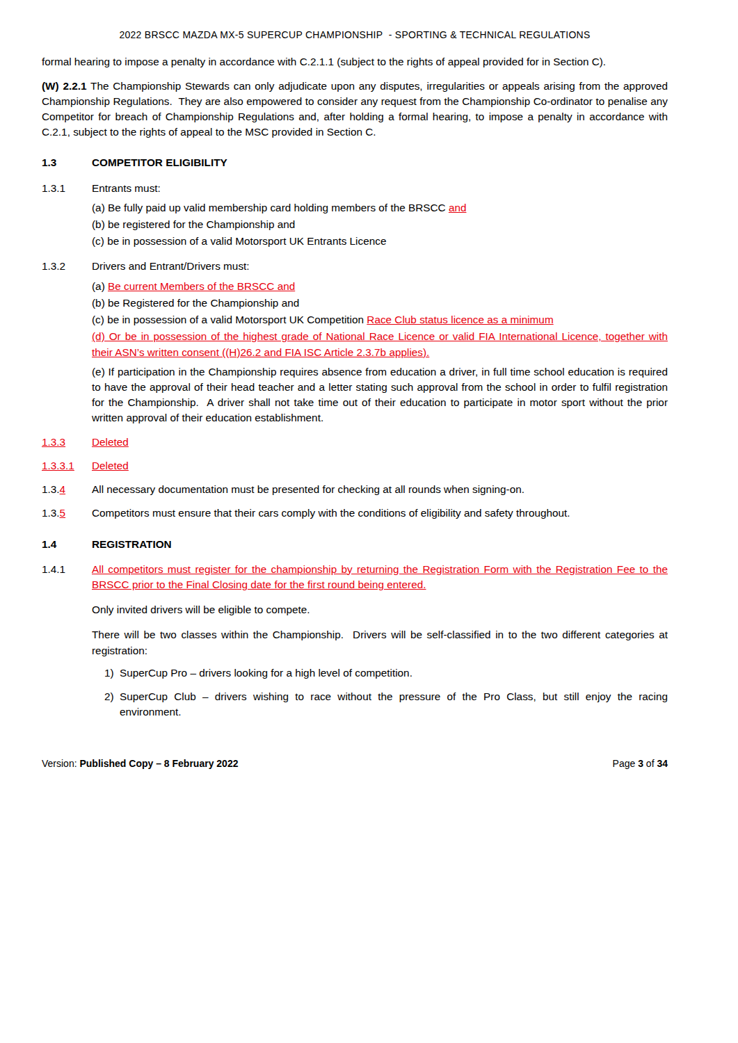2022 BRSCC MAZDA MX-5 SUPERCUP CHAMPIONSHIP - SPORTING & TECHNICAL REGULATIONS
formal hearing to impose a penalty in accordance with C.2.1.1 (subject to the rights of appeal provided for in Section C).
(W) 2.2.1 The Championship Stewards can only adjudicate upon any disputes, irregularities or appeals arising from the approved Championship Regulations. They are also empowered to consider any request from the Championship Co-ordinator to penalise any Competitor for breach of Championship Regulations and, after holding a formal hearing, to impose a penalty in accordance with C.2.1, subject to the rights of appeal to the MSC provided in Section C.
1.3
COMPETITOR ELIGIBILITY
1.3.1
Entrants must:
(a) Be fully paid up valid membership card holding members of the BRSCC and
(b) be registered for the Championship and
(c) be in possession of a valid Motorsport UK Entrants Licence
1.3.2
Drivers and Entrant/Drivers must:
(a) Be current Members of the BRSCC and
(b) be Registered for the Championship and
(c) be in possession of a valid Motorsport UK Competition Race Club status licence as a minimum
(d) Or be in possession of the highest grade of National Race Licence or valid FIA International Licence, together with their ASN’s written consent ((H)26.2 and FIA ISC Article 2.3.7b applies).
(e) If participation in the Championship requires absence from education a driver, in full time school education is required to have the approval of their head teacher and a letter stating such approval from the school in order to fulfil registration for the Championship. A driver shall not take time out of their education to participate in motor sport without the prior written approval of their education establishment.
1.3.3 Deleted
1.3.3.1 Deleted
1.3.4
All necessary documentation must be presented for checking at all rounds when signing-on.
1.3.5
Competitors must ensure that their cars comply with the conditions of eligibility and safety throughout.
1.4
REGISTRATION
1.4.1
All competitors must register for the championship by returning the Registration Form with the Registration Fee to the BRSCC prior to the Final Closing date for the first round being entered.
Only invited drivers will be eligible to compete.
There will be two classes within the Championship. Drivers will be self-classified in to the two different categories at registration:
1)
SuperCup Pro – drivers looking for a high level of competition.
2)
SuperCup Club – drivers wishing to race without the pressure of the Pro Class, but still enjoy the racing environment.
Version: Published Copy – 8 February 2022
Page 3 of 34